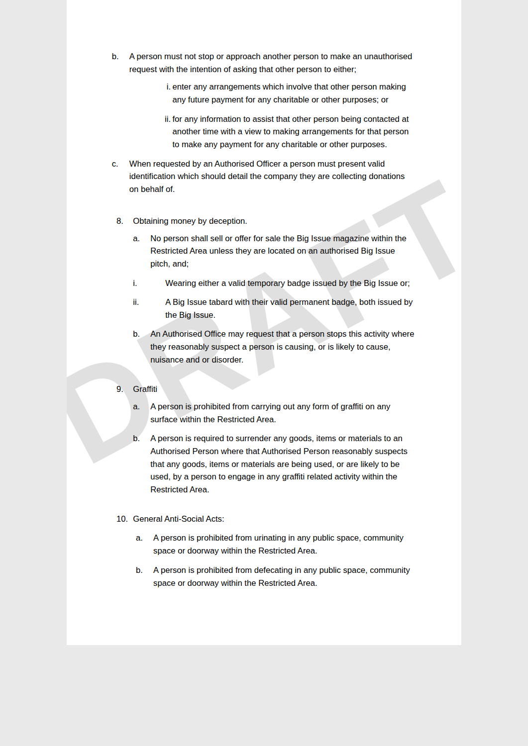DRAFT
b. A person must not stop or approach another person to make an unauthorised request with the intention of asking that other person to either;
i. enter any arrangements which involve that other person making any future payment for any charitable or other purposes; or
ii. for any information to assist that other person being contacted at another time with a view to making arrangements for that person to make any payment for any charitable or other purposes.
c. When requested by an Authorised Officer a person must present valid identification which should detail the company they are collecting donations on behalf of.
8. Obtaining money by deception.
a. No person shall sell or offer for sale the Big Issue magazine within the Restricted Area unless they are located on an authorised Big Issue pitch, and;
i. Wearing either a valid temporary badge issued by the Big Issue or;
ii. A Big Issue tabard with their valid permanent badge, both issued by the Big Issue.
b. An Authorised Office may request that a person stops this activity where they reasonably suspect a person is causing, or is likely to cause, nuisance and or disorder.
9. Graffiti
a. A person is prohibited from carrying out any form of graffiti on any surface within the Restricted Area.
b. A person is required to surrender any goods, items or materials to an Authorised Person where that Authorised Person reasonably suspects that any goods, items or materials are being used, or are likely to be used, by a person to engage in any graffiti related activity within the Restricted Area.
10. General Anti-Social Acts:
a. A person is prohibited from urinating in any public space, community space or doorway within the Restricted Area.
b. A person is prohibited from defecating in any public space, community space or doorway within the Restricted Area.